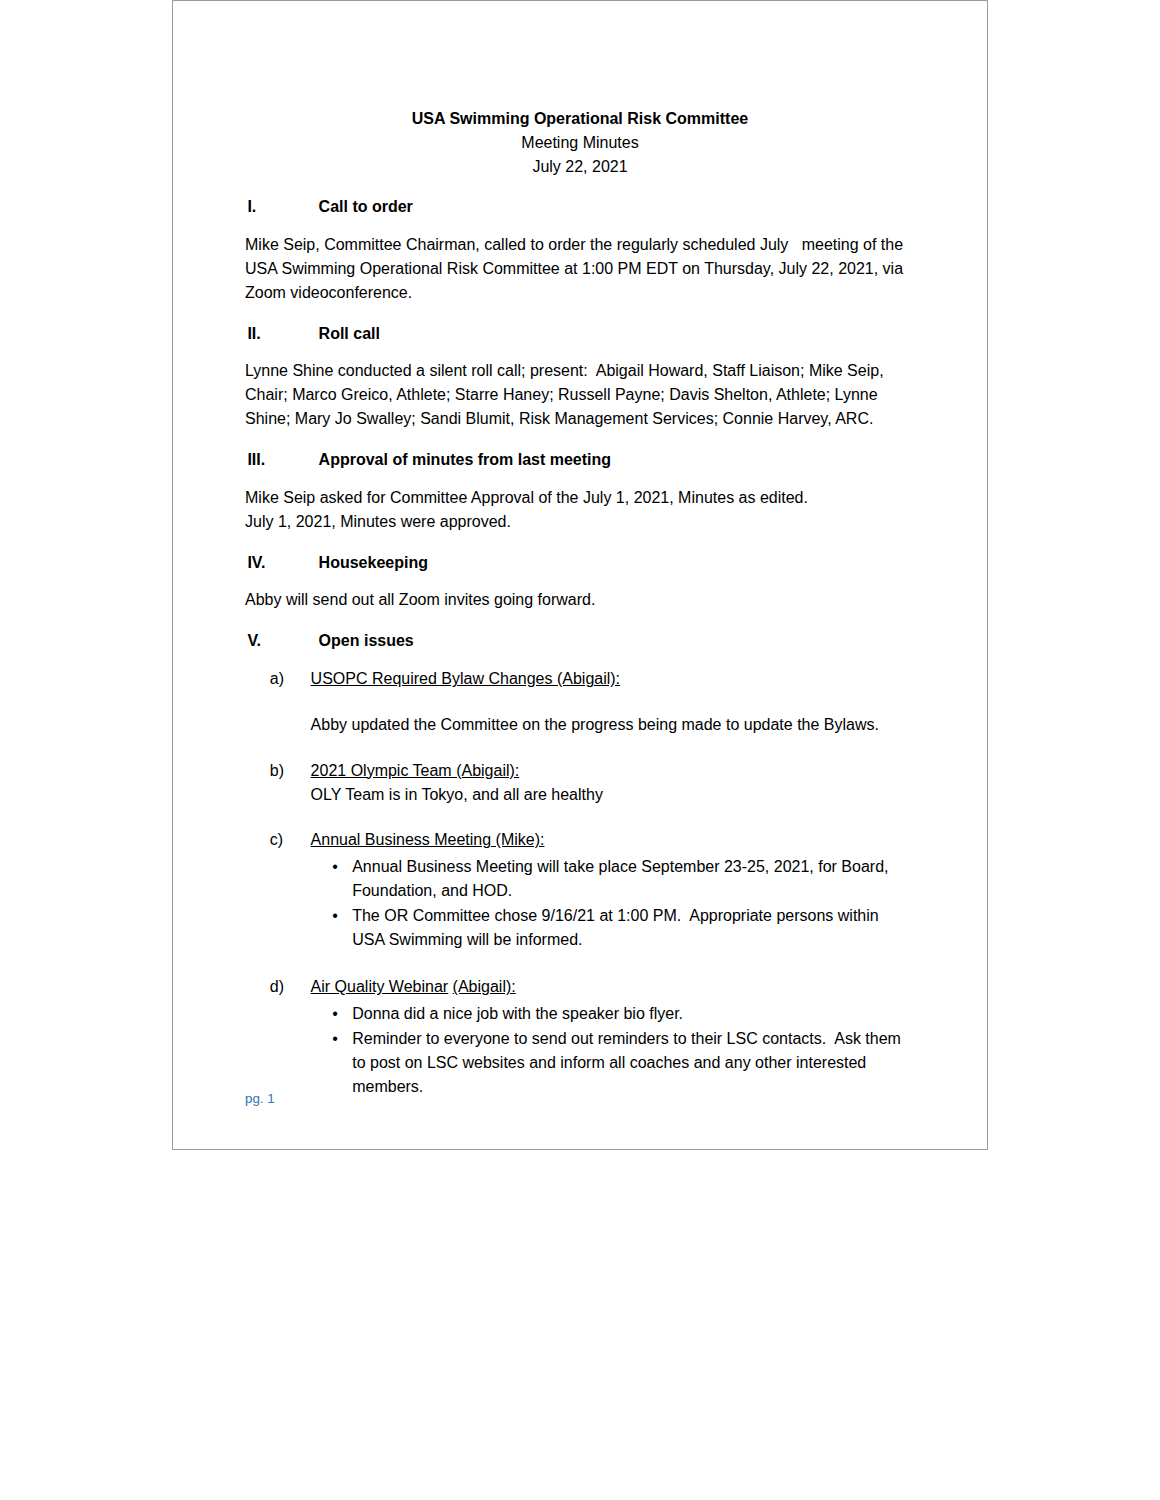USA Swimming Operational Risk Committee
Meeting Minutes
July 22, 2021
I. Call to order
Mike Seip, Committee Chairman, called to order the regularly scheduled July meeting of the USA Swimming Operational Risk Committee at 1:00 PM EDT on Thursday, July 22, 2021, via Zoom videoconference.
II. Roll call
Lynne Shine conducted a silent roll call; present: Abigail Howard, Staff Liaison; Mike Seip, Chair; Marco Greico, Athlete; Starre Haney; Russell Payne; Davis Shelton, Athlete; Lynne Shine; Mary Jo Swalley; Sandi Blumit, Risk Management Services; Connie Harvey, ARC.
III. Approval of minutes from last meeting
Mike Seip asked for Committee Approval of the July 1, 2021, Minutes as edited.
July 1, 2021, Minutes were approved.
IV. Housekeeping
Abby will send out all Zoom invites going forward.
V. Open issues
a)
USOPC Required Bylaw Changes (Abigail):
Abby updated the Committee on the progress being made to update the Bylaws.
b)
2021 Olympic Team (Abigail):
OLY Team is in Tokyo, and all are healthy
c)
Annual Business Meeting (Mike):
Annual Business Meeting will take place September 23-25, 2021, for Board, Foundation, and HOD.
The OR Committee chose 9/16/21 at 1:00 PM. Appropriate persons within USA Swimming will be informed.
d)
Air Quality Webinar (Abigail):
Donna did a nice job with the speaker bio flyer.
Reminder to everyone to send out reminders to their LSC contacts. Ask them to post on LSC websites and inform all coaches and any other interested members.
pg. 1